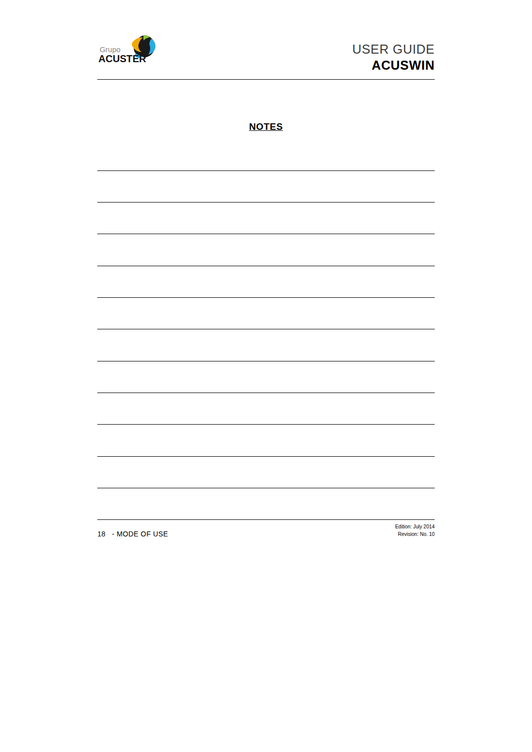Grupo ACUSTER
USER GUIDE
ACUSWIN
NOTES
18 - MODE OF USE
Edition: July 2014
Revision: No. 10